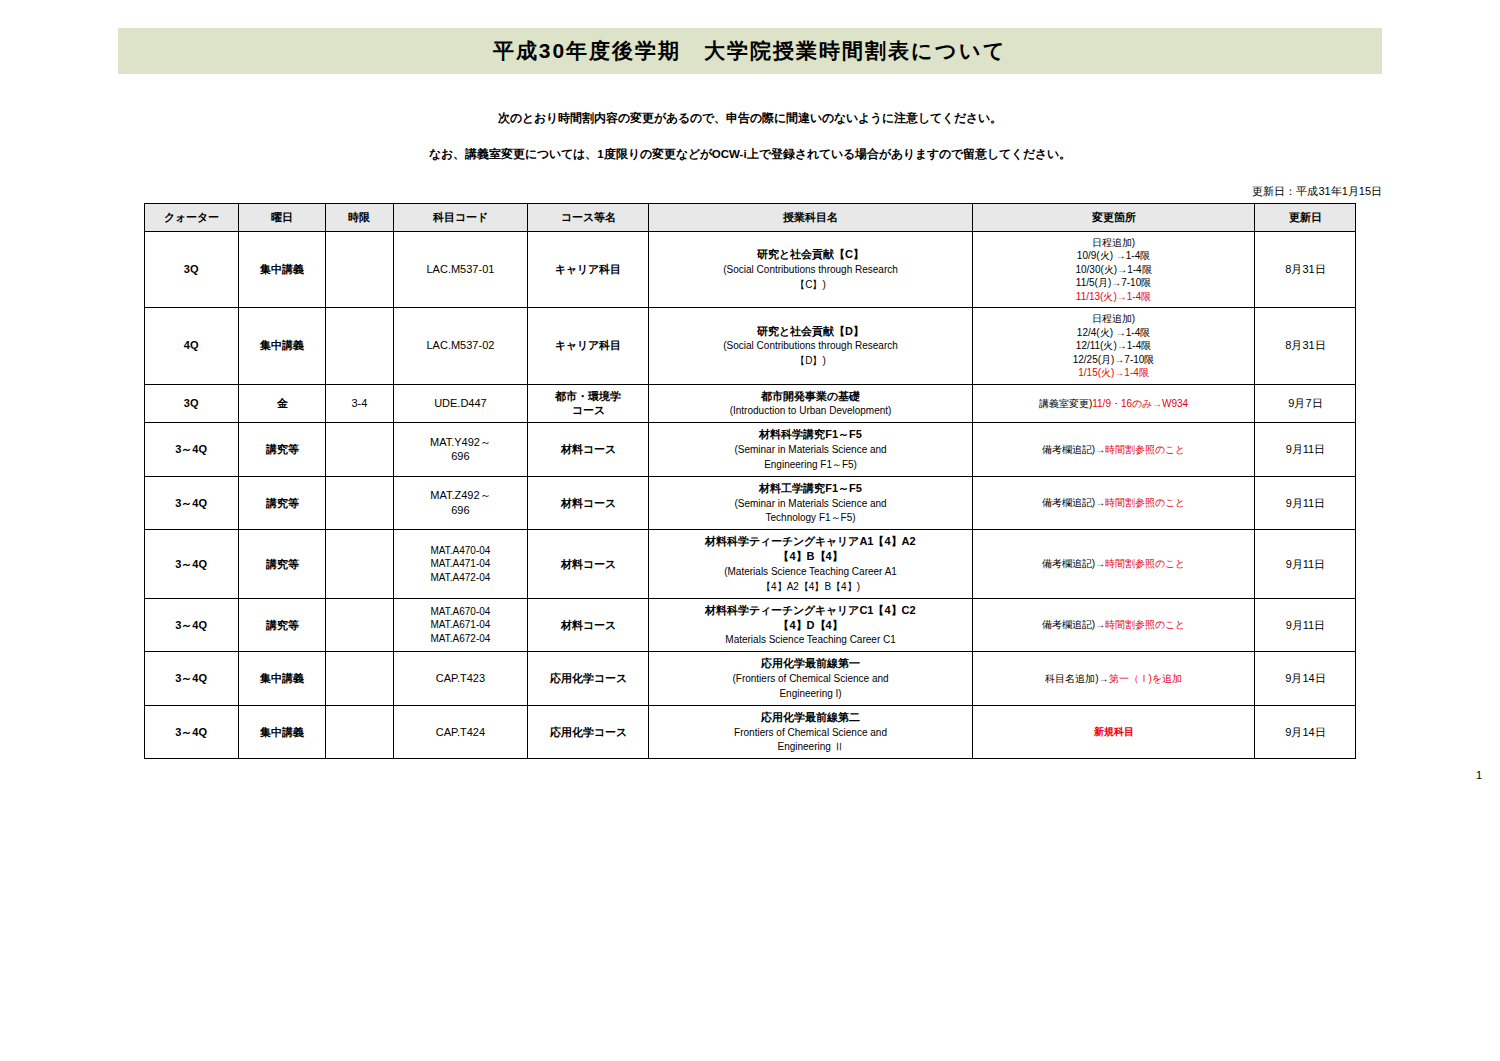平成30年度後学期　大学院授業時間割表について
次のとおり時間割内容の変更があるので、申告の際に間違いのないように注意してください。
なお、講義室変更については、1度限りの変更などがOCW-i上で登録されている場合がありますので留意してください。
更新日：平成31年1月15日
| クォーター | 曜日 | 時限 | 科目コード | コース等名 | 授業科目名 | 変更箇所 | 更新日 |
| --- | --- | --- | --- | --- | --- | --- | --- |
| 3Q | 集中講義 | | LAC.M537-01 | キャリア科目 | 研究と社会貢献【C】 (Social Contributions through Research 【C】) | 日程追加) 10/9(火) →1-4限 10/30(火)→1-4限 11/5(月)→7-10限 11/13(火)→1-4限 | 8月31日 |
| 4Q | 集中講義 | | LAC.M537-02 | キャリア科目 | 研究と社会貢献【D】 (Social Contributions through Research 【D】) | 日程追加) 12/4(火) →1-4限 12/11(火)→1-4限 12/25(月)→7-10限 1/15(火)→1-4限 | 8月31日 |
| 3Q | 金 | 3-4 | UDE.D447 | 都市・環境学 コース | 都市開発事業の基礎 (Introduction to Urban Development) | 講義室変更) 11/9・16のみ→W934 | 9月7日 |
| 3～4Q | 講究等 | | MAT.Y492～ 696 | 材料コース | 材料科学講究F1～F5 (Seminar in Materials Science and Engineering F1～F5) | 備考欄追記)→ 時間割参照のこと | 9月11日 |
| 3～4Q | 講究等 | | MAT.Z492～ 696 | 材料コース | 材料工学講究F1～F5 (Seminar in Materials Science and Technology F1～F5) | 備考欄追記)→ 時間割参照のこと | 9月11日 |
| 3～4Q | 講究等 | | MAT.A470-04 MAT.A471-04 MAT.A472-04 | 材料コース | 材料科学ティーチングキャリアA1【4】A2 【4】B【4】 (Materials Science Teaching Career A1 【4】A2【4】B【4】) | 備考欄追記)→ 時間割参照のこと | 9月11日 |
| 3～4Q | 講究等 | | MAT.A670-04 MAT.A671-04 MAT.A672-04 | 材料コース | 材料科学ティーチングキャリアC1【4】C2 【4】D【4】 Materials Science Teaching Career C1 | 備考欄追記)→ 時間割参照のこと | 9月11日 |
| 3～4Q | 集中講義 | | CAP.T423 | 応用化学コース | 応用化学最前線第一 (Frontiers of Chemical Science and Engineering I) | 科目名追加)→ 第一（Ⅰ)を追加 | 9月14日 |
| 3～4Q | 集中講義 | | CAP.T424 | 応用化学コース | 応用化学最前線第二 Frontiers of Chemical Science and Engineering Ⅱ | 新規科目 | 9月14日 |
1